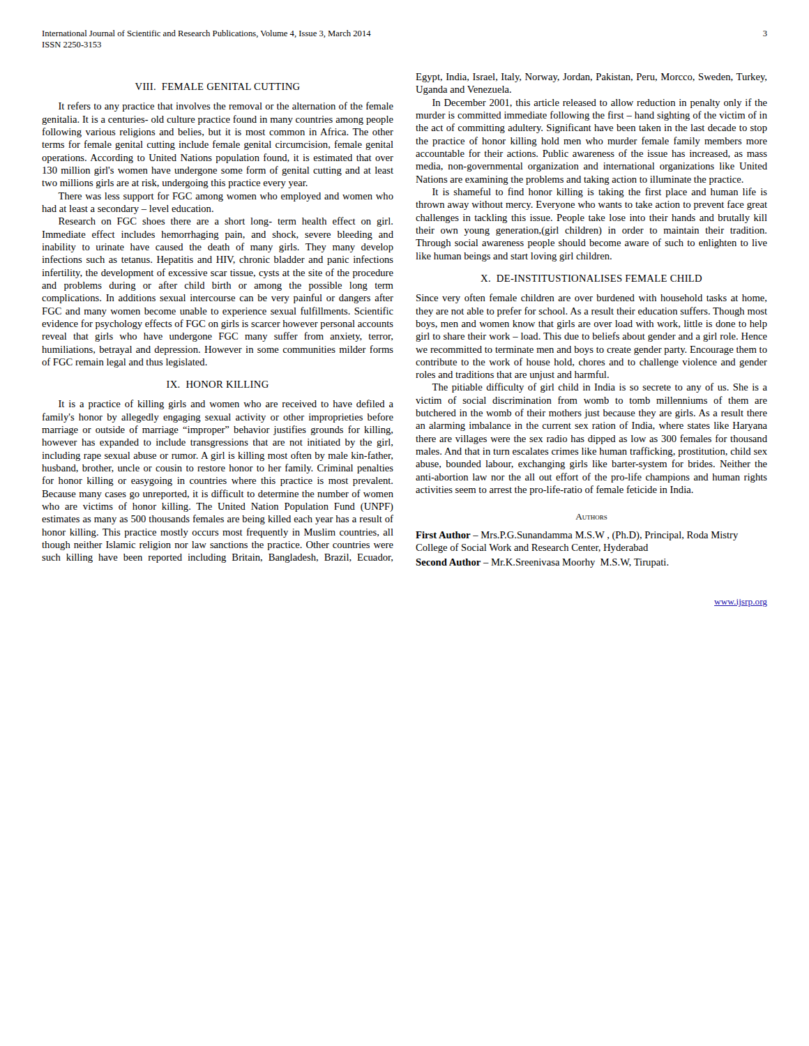International Journal of Scientific and Research Publications, Volume 4, Issue 3, March 2014
ISSN 2250-3153 3
VIII. Female Genital Cutting
It refers to any practice that involves the removal or the alternation of the female genitalia. It is a centuries- old culture practice found in many countries among people following various religions and belies, but it is most common in Africa. The other terms for female genital cutting include female genital circumcision, female genital operations. According to United Nations population found, it is estimated that over 130 million girl's women have undergone some form of genital cutting and at least two millions girls are at risk, undergoing this practice every year.
There was less support for FGC among women who employed and women who had at least a secondary – level education.
Research on FGC shoes there are a short long- term health effect on girl. Immediate effect includes hemorrhaging pain, and shock, severe bleeding and inability to urinate have caused the death of many girls. They many develop infections such as tetanus. Hepatitis and HIV, chronic bladder and panic infections infertility, the development of excessive scar tissue, cysts at the site of the procedure and problems during or after child birth or among the possible long term complications. In additions sexual intercourse can be very painful or dangers after FGC and many women become unable to experience sexual fulfillments. Scientific evidence for psychology effects of FGC on girls is scarcer however personal accounts reveal that girls who have undergone FGC many suffer from anxiety, terror, humiliations, betrayal and depression. However in some communities milder forms of FGC remain legal and thus legislated.
IX. Honor Killing
It is a practice of killing girls and women who are received to have defiled a family's honor by allegedly engaging sexual activity or other improprieties before marriage or outside of marriage “improper” behavior justifies grounds for killing, however has expanded to include transgressions that are not initiated by the girl, including rape sexual abuse or rumor. A girl is killing most often by male kin-father, husband, brother, uncle or cousin to restore honor to her family. Criminal penalties for honor killing or easygoing in countries where this practice is most prevalent. Because many cases go unreported, it is difficult to determine the number of women who are victims of honor killing. The United Nation Population Fund (UNPF) estimates as many as 500 thousands females are being killed each year has a result of honor killing. This practice mostly occurs most frequently in Muslim countries, all though neither Islamic religion nor law sanctions the practice. Other countries were such killing have been reported including Britain, Bangladesh, Brazil, Ecuador, Egypt, India, Israel, Italy, Norway, Jordan, Pakistan, Peru, Morcco, Sweden, Turkey, Uganda and Venezuela.
In December 2001, this article released to allow reduction in penalty only if the murder is committed immediate following the first – hand sighting of the victim of in the act of committing adultery. Significant have been taken in the last decade to stop the practice of honor killing hold men who murder female family members more accountable for their actions. Public awareness of the issue has increased, as mass media, non-governmental organization and international organizations like United Nations are examining the problems and taking action to illuminate the practice.
It is shameful to find honor killing is taking the first place and human life is thrown away without mercy. Everyone who wants to take action to prevent face great challenges in tackling this issue. People take lose into their hands and brutally kill their own young generation,(girl children) in order to maintain their tradition. Through social awareness people should become aware of such to enlighten to live like human beings and start loving girl children.
X. De-Institustionalises Female Child
Since very often female children are over burdened with household tasks at home, they are not able to prefer for school. As a result their education suffers. Though most boys, men and women know that girls are over load with work, little is done to help girl to share their work – load. This due to beliefs about gender and a girl role. Hence we recommitted to terminate men and boys to create gender party. Encourage them to contribute to the work of house hold, chores and to challenge violence and gender roles and traditions that are unjust and harmful.
The pitiable difficulty of girl child in India is so secrete to any of us. She is a victim of social discrimination from womb to tomb millenniums of them are butchered in the womb of their mothers just because they are girls. As a result there an alarming imbalance in the current sex ration of India, where states like Haryana there are villages were the sex radio has dipped as low as 300 females for thousand males. And that in turn escalates crimes like human trafficking, prostitution, child sex abuse, bounded labour, exchanging girls like barter-system for brides. Neither the anti-abortion law nor the all out effort of the pro-life champions and human rights activities seem to arrest the pro-life-ratio of female feticide in India.
Authors
First Author – Mrs.P.G.Sunandamma M.S.W , (Ph.D), Principal, Roda Mistry College of Social Work and Research Center, Hyderabad
Second Author – Mr.K.Sreenivasa Moorhy M.S.W, Tirupati.
www.ijsrp.org